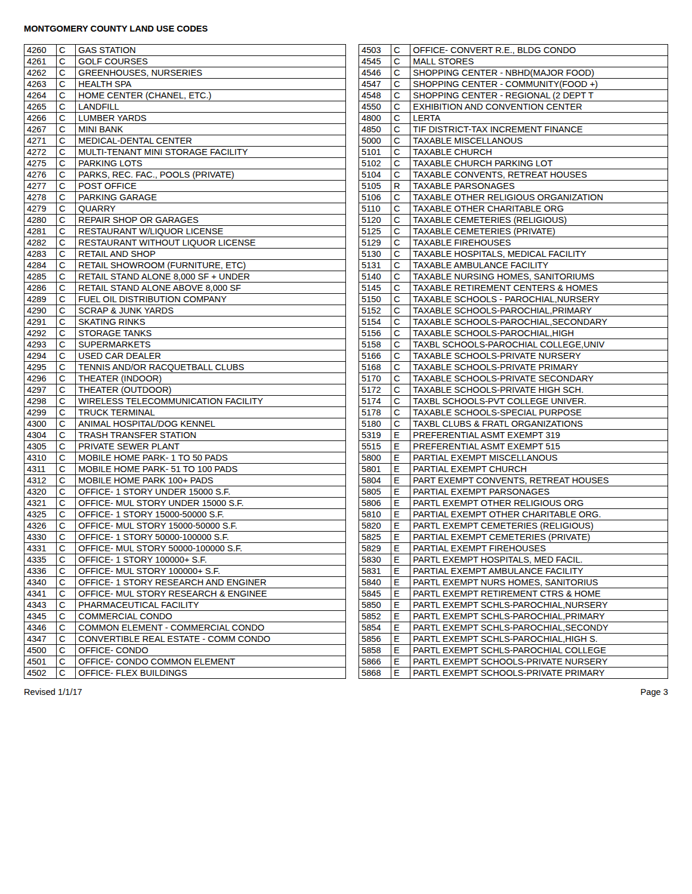MONTGOMERY COUNTY LAND USE CODES
| 4260 | C | GAS STATION | | 4503 | C | OFFICE- CONVERT R.E., BLDG CONDO |
| 4261 | C | GOLF COURSES | | 4545 | C | MALL STORES |
| 4262 | C | GREENHOUSES, NURSERIES | | 4546 | C | SHOPPING CENTER - NBHD(MAJOR FOOD) |
| 4263 | C | HEALTH SPA | | 4547 | C | SHOPPING CENTER - COMMUNITY(FOOD +) |
| 4264 | C | HOME CENTER (CHANEL, ETC.) | | 4548 | C | SHOPPING CENTER - REGIONAL (2 DEPT T |
| 4265 | C | LANDFILL | | 4550 | C | EXHIBITION AND CONVENTION CENTER |
| 4266 | C | LUMBER YARDS | | 4800 | C | LERTA |
| 4267 | C | MINI BANK | | 4850 | C | TIF DISTRICT-TAX INCREMENT FINANCE |
| 4271 | C | MEDICAL-DENTAL CENTER | | 5000 | C | TAXABLE MISCELLANOUS |
| 4272 | C | MULTI-TENANT MINI STORAGE FACILITY | | 5101 | C | TAXABLE CHURCH |
| 4275 | C | PARKING LOTS | | 5102 | C | TAXABLE CHURCH PARKING LOT |
| 4276 | C | PARKS, REC. FAC., POOLS (PRIVATE) | | 5104 | C | TAXABLE CONVENTS, RETREAT HOUSES |
| 4277 | C | POST OFFICE | | 5105 | R | TAXABLE PARSONAGES |
| 4278 | C | PARKING GARAGE | | 5106 | C | TAXABLE OTHER RELIGIOUS ORGANIZATION |
| 4279 | C | QUARRY | | 5110 | C | TAXABLE OTHER CHARITABLE ORG |
| 4280 | C | REPAIR SHOP OR GARAGES | | 5120 | C | TAXABLE CEMETERIES (RELIGIOUS) |
| 4281 | C | RESTAURANT W/LIQUOR LICENSE | | 5125 | C | TAXABLE CEMETERIES (PRIVATE) |
| 4282 | C | RESTAURANT WITHOUT LIQUOR LICENSE | | 5129 | C | TAXABLE FIREHOUSES |
| 4283 | C | RETAIL AND SHOP | | 5130 | C | TAXABLE HOSPITALS, MEDICAL FACILITY |
| 4284 | C | RETAIL SHOWROOM (FURNITURE, ETC) | | 5131 | C | TAXABLE AMBULANCE FACILITY |
| 4285 | C | RETAIL STAND ALONE 8,000 SF + UNDER | | 5140 | C | TAXABLE NURSING HOMES, SANITORIUMS |
| 4286 | C | RETAIL STAND ALONE ABOVE 8,000 SF | | 5145 | C | TAXABLE RETIREMENT CENTERS & HOMES |
| 4289 | C | FUEL OIL DISTRIBUTION COMPANY | | 5150 | C | TAXABLE SCHOOLS - PAROCHIAL,NURSERY |
| 4290 | C | SCRAP & JUNK YARDS | | 5152 | C | TAXABLE SCHOOLS-PAROCHIAL,PRIMARY |
| 4291 | C | SKATING RINKS | | 5154 | C | TAXABLE SCHOOLS-PAROCHIAL,SECONDARY |
| 4292 | C | STORAGE TANKS | | 5156 | C | TAXABLE SCHOOLS-PAROCHIAL,HIGH |
| 4293 | C | SUPERMARKETS | | 5158 | C | TAXBL SCHOOLS-PAROCHIAL COLLEGE,UNIV |
| 4294 | C | USED CAR DEALER | | 5166 | C | TAXABLE SCHOOLS-PRIVATE NURSERY |
| 4295 | C | TENNIS AND/OR RACQUETBALL CLUBS | | 5168 | C | TAXABLE SCHOOLS-PRIVATE PRIMARY |
| 4296 | C | THEATER (INDOOR) | | 5170 | C | TAXABLE SCHOOLS-PRIVATE SECONDARY |
| 4297 | C | THEATER (OUTDOOR) | | 5172 | C | TAXABLE SCHOOLS-PRIVATE HIGH SCH. |
| 4298 | C | WIRELESS TELECOMMUNICATION FACILITY | | 5174 | C | TAXBL SCHOOLS-PVT COLLEGE UNIVER. |
| 4299 | C | TRUCK TERMINAL | | 5178 | C | TAXABLE SCHOOLS-SPECIAL PURPOSE |
| 4300 | C | ANIMAL HOSPITAL/DOG KENNEL | | 5180 | C | TAXBL CLUBS & FRATL ORGANIZATIONS |
| 4304 | C | TRASH TRANSFER STATION | | 5319 | E | PREFERENTIAL ASMT EXEMPT 319 |
| 4305 | C | PRIVATE SEWER PLANT | | 5515 | E | PREFERENTIAL ASMT EXEMPT 515 |
| 4310 | C | MOBILE HOME PARK- 1 TO 50 PADS | | 5800 | E | PARTIAL EXEMPT MISCELLANOUS |
| 4311 | C | MOBILE HOME PARK- 51 TO 100 PADS | | 5801 | E | PARTIAL EXEMPT CHURCH |
| 4312 | C | MOBILE HOME PARK 100+ PADS | | 5804 | E | PART EXEMPT CONVENTS, RETREAT HOUSES |
| 4320 | C | OFFICE- 1 STORY UNDER 15000 S.F. | | 5805 | E | PARTIAL EXEMPT PARSONAGES |
| 4321 | C | OFFICE- MUL STORY UNDER 15000 S.F. | | 5806 | E | PARTL EXEMPT OTHER RELIGIOUS ORG |
| 4325 | C | OFFICE- 1 STORY 15000-50000 S.F. | | 5810 | E | PARTIAL EXEMPT OTHER CHARITABLE ORG. |
| 4326 | C | OFFICE- MUL STORY 15000-50000 S.F. | | 5820 | E | PARTL EXEMPT CEMETERIES (RELIGIOUS) |
| 4330 | C | OFFICE- 1 STORY 50000-100000 S.F. | | 5825 | E | PARTIAL EXEMPT CEMETERIES (PRIVATE) |
| 4331 | C | OFFICE- MUL STORY 50000-100000 S.F. | | 5829 | E | PARTIAL EXEMPT FIREHOUSES |
| 4335 | C | OFFICE- 1 STORY 100000+ S.F. | | 5830 | E | PARTL EXEMPT HOSPITALS, MED FACIL. |
| 4336 | C | OFFICE- MUL STORY 100000+ S.F. | | 5831 | E | PARTIAL EXEMPT AMBULANCE FACILITY |
| 4340 | C | OFFICE- 1 STORY RESEARCH AND ENGINER | | 5840 | E | PARTL EXEMPT NURS HOMES, SANITORIUS |
| 4341 | C | OFFICE- MUL STORY RESEARCH & ENGINEE | | 5845 | E | PARTL EXEMPT RETIREMENT CTRS & HOME |
| 4343 | C | PHARMACEUTICAL FACILITY | | 5850 | E | PARTL EXEMPT SCHLS-PAROCHIAL,NURSERY |
| 4345 | C | COMMERCIAL CONDO | | 5852 | E | PARTL EXEMPT SCHLS-PAROCHIAL,PRIMARY |
| 4346 | C | COMMON ELEMENT - COMMERCIAL CONDO | | 5854 | E | PARTL EXEMPT SCHLS-PAROCHIAL,SECONDY |
| 4347 | C | CONVERTIBLE REAL ESTATE - COMM CONDO | | 5856 | E | PARTL EXEMPT SCHLS-PAROCHIAL,HIGH S. |
| 4500 | C | OFFICE- CONDO | | 5858 | E | PARTL EXEMPT SCHLS-PAROCHIAL COLLEGE |
| 4501 | C | OFFICE- CONDO COMMON ELEMENT | | 5866 | E | PARTL EXEMPT SCHOOLS-PRIVATE NURSERY |
| 4502 | C | OFFICE- FLEX BUILDINGS | | 5868 | E | PARTL EXEMPT SCHOOLS-PRIVATE PRIMARY |
Revised 1/1/17 Page 3